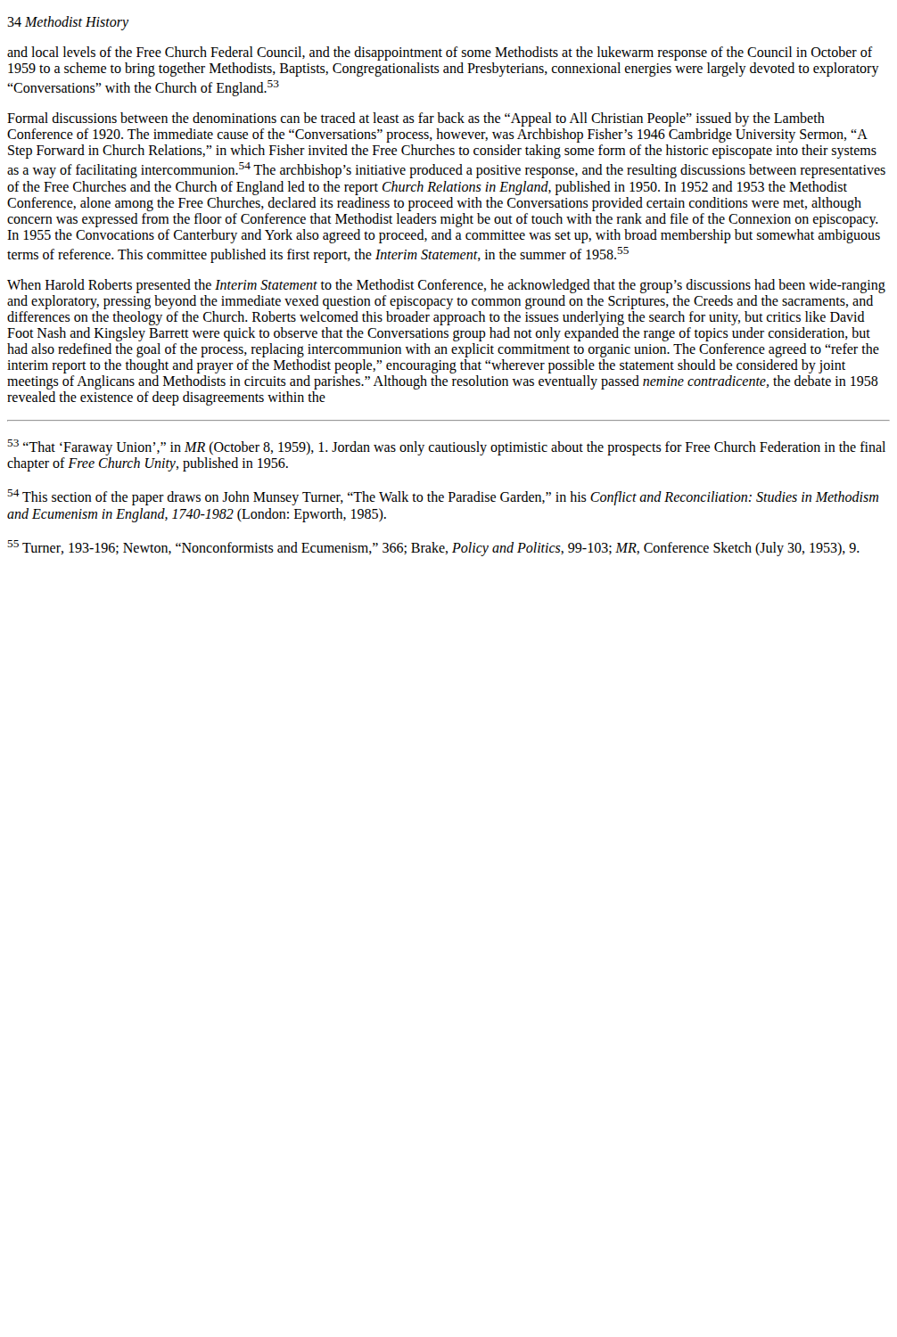34 Methodist History
and local levels of the Free Church Federal Council, and the disappointment of some Methodists at the lukewarm response of the Council in October of 1959 to a scheme to bring together Methodists, Baptists, Congregationalists and Presbyterians, connexional energies were largely devoted to exploratory “Conversations” with the Church of England.53
Formal discussions between the denominations can be traced at least as far back as the “Appeal to All Christian People” issued by the Lambeth Conference of 1920. The immediate cause of the “Conversations” process, however, was Archbishop Fisher’s 1946 Cambridge University Sermon, “A Step Forward in Church Relations,” in which Fisher invited the Free Churches to consider taking some form of the historic episcopate into their systems as a way of facilitating intercommunion.54 The archbishop’s initiative produced a positive response, and the resulting discussions between representatives of the Free Churches and the Church of England led to the report Church Relations in England, published in 1950. In 1952 and 1953 the Methodist Conference, alone among the Free Churches, declared its readiness to proceed with the Conversations provided certain conditions were met, although concern was expressed from the floor of Conference that Methodist leaders might be out of touch with the rank and file of the Connexion on episcopacy. In 1955 the Convocations of Canterbury and York also agreed to proceed, and a committee was set up, with broad membership but somewhat ambiguous terms of reference. This committee published its first report, the Interim Statement, in the summer of 1958.55
When Harold Roberts presented the Interim Statement to the Methodist Conference, he acknowledged that the group’s discussions had been wide-ranging and exploratory, pressing beyond the immediate vexed question of episcopacy to common ground on the Scriptures, the Creeds and the sacraments, and differences on the theology of the Church. Roberts welcomed this broader approach to the issues underlying the search for unity, but critics like David Foot Nash and Kingsley Barrett were quick to observe that the Conversations group had not only expanded the range of topics under consideration, but had also redefined the goal of the process, replacing intercommunion with an explicit commitment to organic union. The Conference agreed to “refer the interim report to the thought and prayer of the Methodist people,” encouraging that “wherever possible the statement should be considered by joint meetings of Anglicans and Methodists in circuits and parishes.” Although the resolution was eventually passed nemine contradicente, the debate in 1958 revealed the existence of deep disagreements within the
53 “That ‘Faraway Union’,” in MR (October 8, 1959), 1. Jordan was only cautiously optimistic about the prospects for Free Church Federation in the final chapter of Free Church Unity, published in 1956.
54 This section of the paper draws on John Munsey Turner, “The Walk to the Paradise Garden,” in his Conflict and Reconciliation: Studies in Methodism and Ecumenism in England, 1740-1982 (London: Epworth, 1985).
55 Turner, 193-196; Newton, “Nonconformists and Ecumenism,” 366; Brake, Policy and Politics, 99-103; MR, Conference Sketch (July 30, 1953), 9.